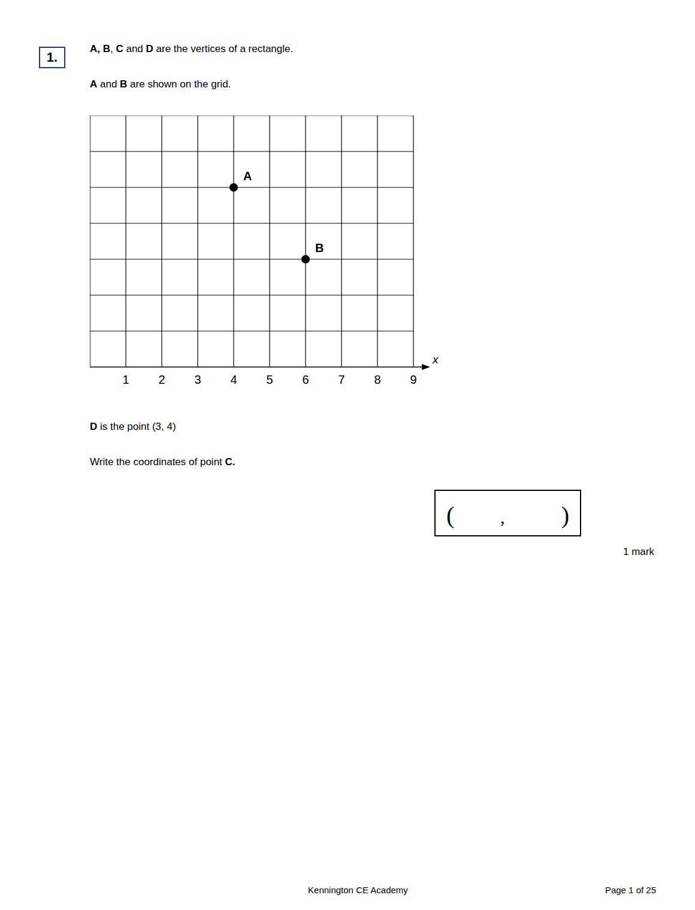1.
A, B, C and D are the vertices of a rectangle.
A and B are shown on the grid.
y x 7 6 5 4 3 2 1 0 1 2 3 4 5 6 7 8 9 A B
D is the point (3, 4)
Write the coordinates of point C.
( , )
1 mark
Kennington CE Academy
Page 1 of 25